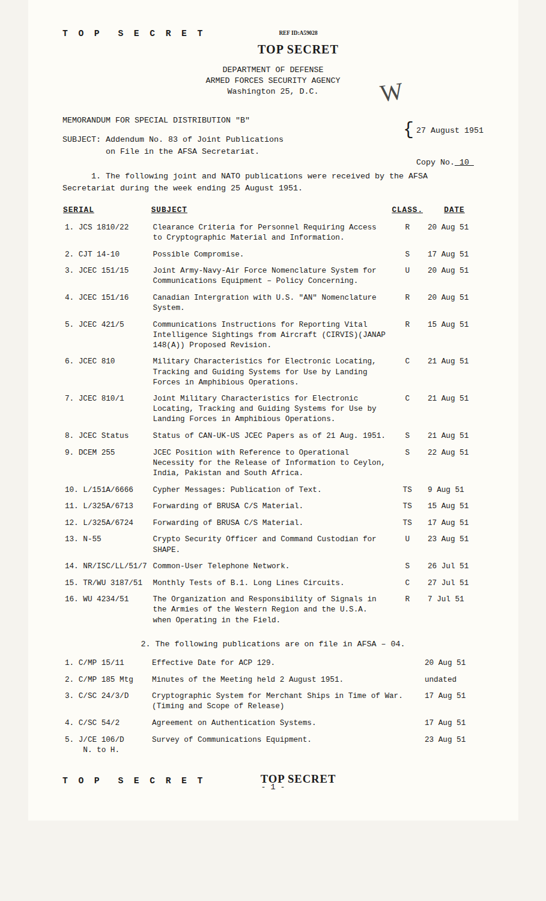T O P S E C R E T
REF ID:A59028
TOP SECRET
DEPARTMENT OF DEFENSE
ARMED FORCES SECURITY AGENCY
Washington 25, D.C.
W
{27 August 1951
Copy No. 10
MEMORANDUM FOR SPECIAL DISTRIBUTION "B"
SUBJECT: Addendum No. 83 of Joint Publications
on File in the AFSA Secretariat.
1. The following joint and NATO publications were received by the AFSA Secretariat during the week ending 25 August 1951.
| SERIAL | SUBJECT | CLASS. | DATE |
| --- | --- | --- | --- |
| 1. JCS 1810/22 | Clearance Criteria for Personnel Requiring Access to Cryptographic Material and Information. | R | 20 Aug 51 |
| 2. CJT 14-10 | Possible Compromise. | S | 17 Aug 51 |
| 3. JCEC 151/15 | Joint Army-Navy-Air Force Nomenclature System for Communications Equipment – Policy Concerning. | U | 20 Aug 51 |
| 4. JCEC 151/16 | Canadian Intergration with U.S. "AN" Nomenclature System. | R | 20 Aug 51 |
| 5. JCEC 421/5 | Communications Instructions for Reporting Vital Intelligence Sightings from Aircraft (CIRVIS)(JANAP 148(A)) Proposed Revision. | R | 15 Aug 51 |
| 6. JCEC 810 | Military Characteristics for Electronic Locating, Tracking and Guiding Systems for Use by Landing Forces in Amphibious Operations. | C | 21 Aug 51 |
| 7. JCEC 810/1 | Joint Military Characteristics for Electronic Locating, Tracking and Guiding Systems for Use by Landing Forces in Amphibious Operations. | C | 21 Aug 51 |
| 8. JCEC Status | Status of CAN-UK-US JCEC Papers as of 21 Aug. 1951. | S | 21 Aug 51 |
| 9. DCEM 255 | JCEC Position with Reference to Operational Necessity for the Release of Information to Ceylon, India, Pakistan and South Africa. | S | 22 Aug 51 |
| 10. L/151A/6666 | Cypher Messages: Publication of Text. | TS | 9 Aug 51 |
| 11. L/325A/6713 | Forwarding of BRUSA C/S Material. | TS | 15 Aug 51 |
| 12. L/325A/6724 | Forwarding of BRUSA C/S Material. | TS | 17 Aug 51 |
| 13. N-55 | Crypto Security Officer and Command Custodian for SHAPE. | U | 23 Aug 51 |
| 14. NR/ISC/LL/51/7 | Common-User Telephone Network. | S | 26 Jul 51 |
| 15. TR/WU 3187/51 | Monthly Tests of B.1. Long Lines Circuits. | C | 27 Jul 51 |
| 16. WU 4234/51 | The Organization and Responsibility of Signals in the Armies of the Western Region and the U.S.A. when Operating in the Field. | R | 7 Jul 51 |
2. The following publications are on file in AFSA – 04.
| 1. C/MP 15/11 | Effective Date for ACP 129. | 20 Aug 51 |
| 2. C/MP 185 Mtg | Minutes of the Meeting held 2 August 1951. | undated |
| 3. C/SC 24/3/D | Cryptographic System for Merchant Ships in Time of War. (Timing and Scope of Release) | 17 Aug 51 |
| 4. C/SC 54/2 | Agreement on Authentication Systems. | 17 Aug 51 |
| 5. J/CE 106/D N. to H. | Survey of Communications Equipment. | 23 Aug 51 |
T O P S E C R E T
TOP SECRET
- 1 -